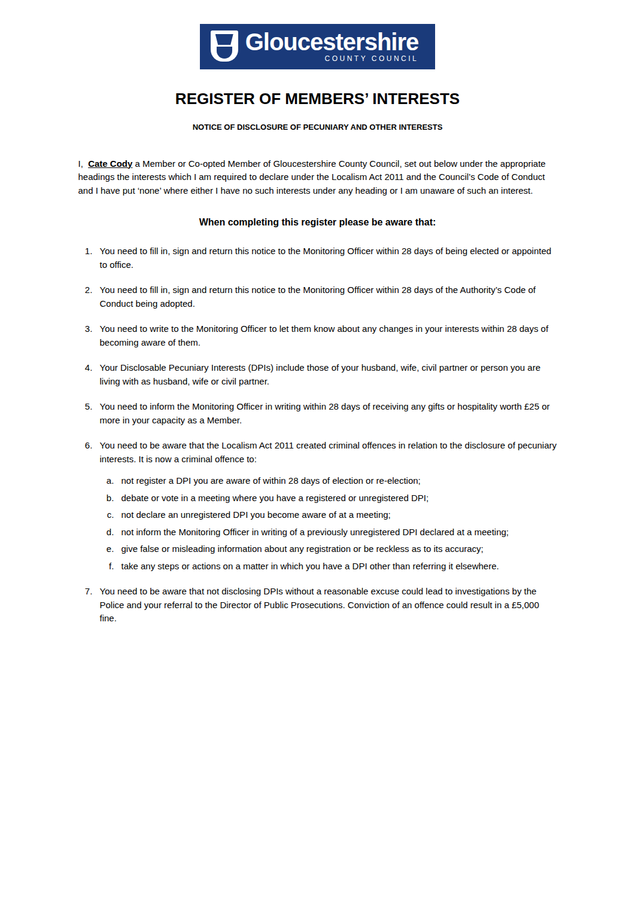Gloucestershire COUNTY COUNCIL
REGISTER OF MEMBERS’ INTERESTS
NOTICE OF DISCLOSURE OF PECUNIARY AND OTHER INTERESTS
I, Cate Cody a Member or Co-opted Member of Gloucestershire County Council, set out below under the appropriate headings the interests which I am required to declare under the Localism Act 2011 and the Council’s Code of Conduct and I have put ‘none’ where either I have no such interests under any heading or I am unaware of such an interest.
When completing this register please be aware that:
You need to fill in, sign and return this notice to the Monitoring Officer within 28 days of being elected or appointed to office.
You need to fill in, sign and return this notice to the Monitoring Officer within 28 days of the Authority’s Code of Conduct being adopted.
You need to write to the Monitoring Officer to let them know about any changes in your interests within 28 days of becoming aware of them.
Your Disclosable Pecuniary Interests (DPIs) include those of your husband, wife, civil partner or person you are living with as husband, wife or civil partner.
You need to inform the Monitoring Officer in writing within 28 days of receiving any gifts or hospitality worth £25 or more in your capacity as a Member.
You need to be aware that the Localism Act 2011 created criminal offences in relation to the disclosure of pecuniary interests. It is now a criminal offence to:
not register a DPI you are aware of within 28 days of election or re-election;
debate or vote in a meeting where you have a registered or unregistered DPI;
not declare an unregistered DPI you become aware of at a meeting;
not inform the Monitoring Officer in writing of a previously unregistered DPI declared at a meeting;
give false or misleading information about any registration or be reckless as to its accuracy;
take any steps or actions on a matter in which you have a DPI other than referring it elsewhere.
You need to be aware that not disclosing DPIs without a reasonable excuse could lead to investigations by the Police and your referral to the Director of Public Prosecutions. Conviction of an offence could result in a £5,000 fine.